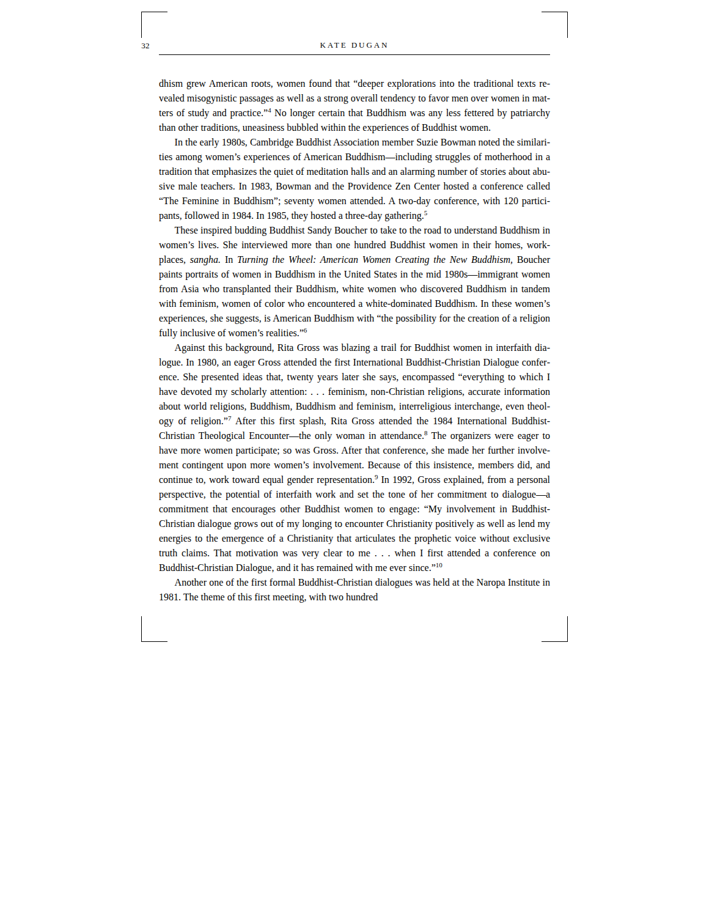32
Kate Dugan
dhism grew American roots, women found that “deeper explorations into the traditional texts revealed misogynistic passages as well as a strong overall tendency to favor men over women in matters of study and practice.”4 No longer certain that Buddhism was any less fettered by patriarchy than other traditions, uneasiness bubbled within the experiences of Buddhist women.
In the early 1980s, Cambridge Buddhist Association member Suzie Bowman noted the similarities among women’s experiences of American Buddhism—including struggles of motherhood in a tradition that emphasizes the quiet of meditation halls and an alarming number of stories about abusive male teachers. In 1983, Bowman and the Providence Zen Center hosted a conference called “The Feminine in Buddhism”; seventy women attended. A two-day conference, with 120 participants, followed in 1984. In 1985, they hosted a three-day gathering.5
These inspired budding Buddhist Sandy Boucher to take to the road to understand Buddhism in women’s lives. She interviewed more than one hundred Buddhist women in their homes, workplaces, sangha. In Turning the Wheel: American Women Creating the New Buddhism, Boucher paints portraits of women in Buddhism in the United States in the mid 1980s—immigrant women from Asia who transplanted their Buddhism, white women who discovered Buddhism in tandem with feminism, women of color who encountered a white-dominated Buddhism. In these women’s experiences, she suggests, is American Buddhism with “the possibility for the creation of a religion fully inclusive of women’s realities.”6
Against this background, Rita Gross was blazing a trail for Buddhist women in interfaith dialogue. In 1980, an eager Gross attended the first International Buddhist-Christian Dialogue conference. She presented ideas that, twenty years later she says, encompassed “everything to which I have devoted my scholarly attention: . . . feminism, non-Christian religions, accurate information about world religions, Buddhism, Buddhism and feminism, interreligious interchange, even theology of religion.”7 After this first splash, Rita Gross attended the 1984 International Buddhist-Christian Theological Encounter—the only woman in attendance.8 The organizers were eager to have more women participate; so was Gross. After that conference, she made her further involvement contingent upon more women’s involvement. Because of this insistence, members did, and continue to, work toward equal gender representation.9 In 1992, Gross explained, from a personal perspective, the potential of interfaith work and set the tone of her commitment to dialogue—a commitment that encourages other Buddhist women to engage: “My involvement in Buddhist-Christian dialogue grows out of my longing to encounter Christianity positively as well as lend my energies to the emergence of a Christianity that articulates the prophetic voice without exclusive truth claims. That motivation was very clear to me . . . when I first attended a conference on Buddhist-Christian Dialogue, and it has remained with me ever since.”10
Another one of the first formal Buddhist-Christian dialogues was held at the Naropa Institute in 1981. The theme of this first meeting, with two hundred